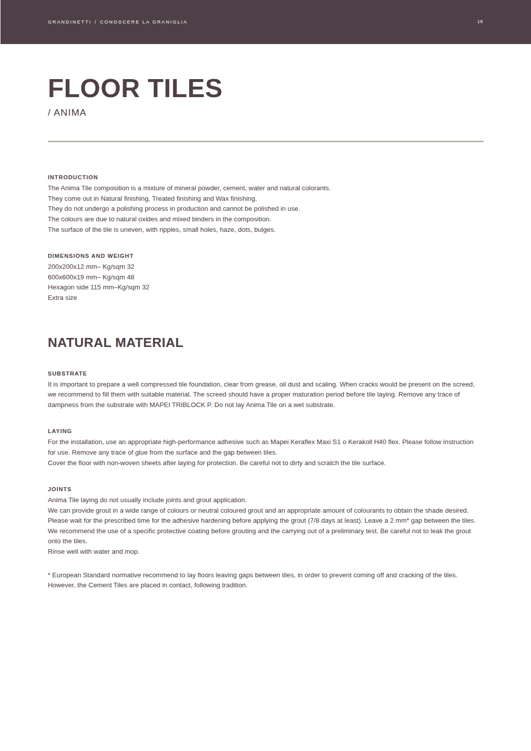GRANDINETTI/CONOSCERE LA GRANIGLIA
18
FLOOR TILES
/ ANIMA
INTRODUCTION
The Anima Tile composition is a mixture of mineral powder, cement, water and natural colorants.
They come out in Natural finishing, Treated finishing and Wax finishing.
They do not undergo a polishing process in production and cannot be polished in use.
The colours are due to natural oxides and mixed binders in the composition.
The surface of the tile is uneven, with ripples, small holes, haze, dots, bulges.
DIMENSIONS AND WEIGHT
200x200x12 mm– Kg/sqm 32
600x600x19 mm– Kg/sqm 48
Hexagon side 115 mm–Kg/sqm 32
Extra size
NATURAL MATERIAL
SUBSTRATE
It is important to prepare a well compressed tile foundation, clear from grease, oil dust and scaling. When cracks would be present on the screed, we recommend to fill them with suitable material. The screed should have a proper maturation period before tile laying. Remove any trace of dampness from the substrate with MAPEI TRIBLOCK P. Do not lay Anima Tile on a wet substrate.
LAYING
For the installation, use an appropriate high-performance adhesive such as Mapei Keraflex Maxi S1 o Kerakoll H40 flex. Please follow instruction for use. Remove any trace of glue from the surface and the gap between tiles.
Cover the floor with non-woven sheets after laying for protection. Be careful not to dirty and scratch the tile surface.
JOINTS
Anima Tile laying do not usually include joints and grout application.
We can provide grout in a wide range of colours or neutral coloured grout and an appropriate amount of colourants to obtain the shade desired. Please wait for the prescribed time for the adhesive hardening before applying the grout (7/8 days at least). Leave a 2 mm* gap between the tiles. We recommend the use of a specific protective coating before grouting and the carrying out of a preliminary test. Be careful not to leak the grout onto the tiles.
Rinse well with water and mop.
* European Standard normative recommend to lay floors leaving gaps between tiles, in order to prevent coming off and cracking of the tiles. However, the Cement Tiles are placed in contact, following tradition.